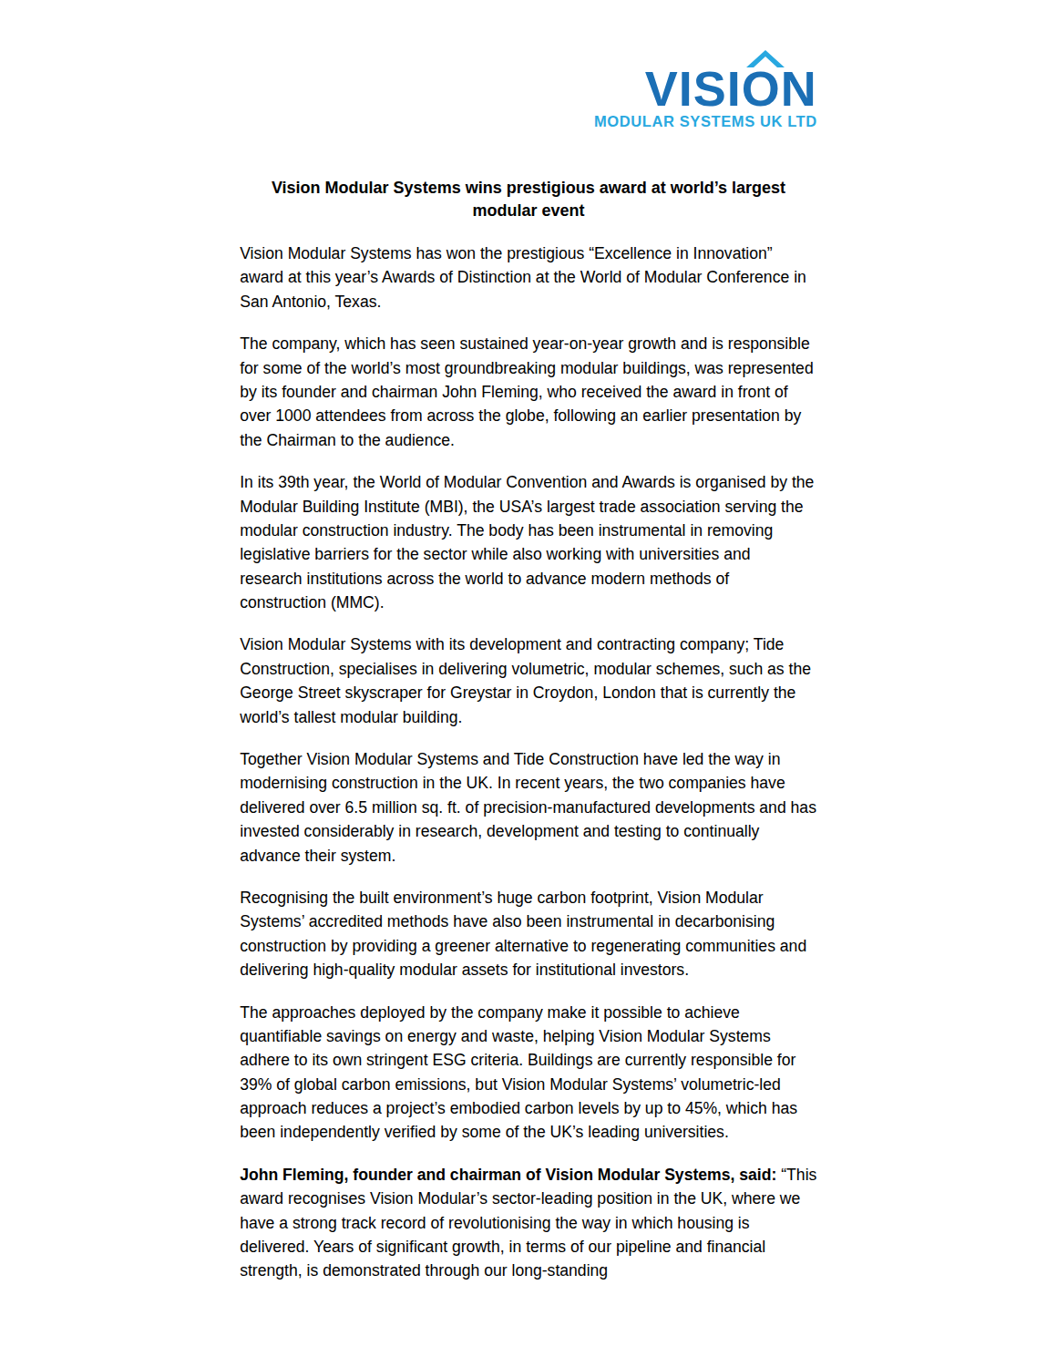VISION
MODULAR SYSTEMS UK LTD
Vision Modular Systems wins prestigious award at world’s largest modular event
Vision Modular Systems has won the prestigious “Excellence in Innovation” award at this year’s Awards of Distinction at the World of Modular Conference in San Antonio, Texas.
The company, which has seen sustained year-on-year growth and is responsible for some of the world’s most groundbreaking modular buildings, was represented by its founder and chairman John Fleming, who received the award in front of over 1000 attendees from across the globe, following an earlier presentation by the Chairman to the audience.
In its 39th year, the World of Modular Convention and Awards is organised by the Modular Building Institute (MBI), the USA’s largest trade association serving the modular construction industry. The body has been instrumental in removing legislative barriers for the sector while also working with universities and research institutions across the world to advance modern methods of construction (MMC).
Vision Modular Systems with its development and contracting company; Tide Construction, specialises in delivering volumetric, modular schemes, such as the George Street skyscraper for Greystar in Croydon, London that is currently the world’s tallest modular building.
Together Vision Modular Systems and Tide Construction have led the way in modernising construction in the UK. In recent years, the two companies have delivered over 6.5 million sq. ft. of precision-manufactured developments and has invested considerably in research, development and testing to continually advance their system.
Recognising the built environment’s huge carbon footprint, Vision Modular Systems’ accredited methods have also been instrumental in decarbonising construction by providing a greener alternative to regenerating communities and delivering high-quality modular assets for institutional investors.
The approaches deployed by the company make it possible to achieve quantifiable savings on energy and waste, helping Vision Modular Systems adhere to its own stringent ESG criteria. Buildings are currently responsible for 39% of global carbon emissions, but Vision Modular Systems’ volumetric-led approach reduces a project’s embodied carbon levels by up to 45%, which has been independently verified by some of the UK’s leading universities.
John Fleming, founder and chairman of Vision Modular Systems, said: “This award recognises Vision Modular’s sector-leading position in the UK, where we have a strong track record of revolutionising the way in which housing is delivered. Years of significant growth, in terms of our pipeline and financial strength, is demonstrated through our long-standing